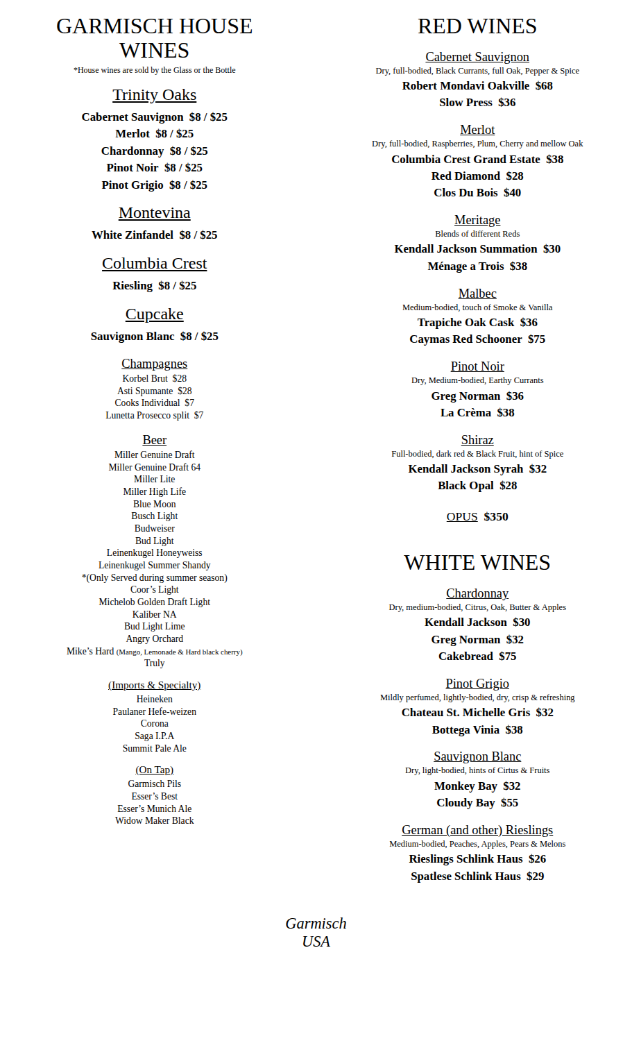GARMISCH HOUSE
WINES
*House wines are sold by the Glass or the Bottle
Trinity Oaks
Cabernet Sauvignon $8 / $25
Merlot $8 / $25
Chardonnay $8 / $25
Pinot Noir $8 / $25
Pinot Grigio $8 / $25
Montevina
White Zinfandel $8 / $25
Columbia Crest
Riesling $8 / $25
Cupcake
Sauvignon Blanc $8 / $25
Champagnes
Korbel Brut $28
Asti Spumante $28
Cooks Individual $7
Lunetta Prosecco split $7
Beer
Miller Genuine Draft
Miller Genuine Draft 64
Miller Lite
Miller High Life
Blue Moon
Busch Light
Budweiser
Bud Light
Leinenkugel Honeyweiss
Leinenkugel Summer Shandy
*(Only Served during summer season)
Coor’s Light
Michelob Golden Draft Light
Kaliber NA
Bud Light Lime
Angry Orchard
Mike’s Hard (Mango, Lemonade & Hard black cherry)
Truly
(Imports & Specialty)
Heineken
Paulaner Hefe-weizen
Corona
Saga I.P.A
Summit Pale Ale
(On Tap)
Garmisch Pils
Esser’s Best
Esser’s Munich Ale
Widow Maker Black
RED WINES
Cabernet Sauvignon
Dry, full-bodied, Black Currants, full Oak, Pepper & Spice
Robert Mondavi Oakville $68
Slow Press $36
Merlot
Dry, full-bodied, Raspberries, Plum, Cherry and mellow Oak
Columbia Crest Grand Estate $38
Red Diamond $28
Clos Du Bois $40
Meritage
Blends of different Reds
Kendall Jackson Summation $30
Ménage a Trois $38
Malbec
Medium-bodied, touch of Smoke & Vanilla
Trapiche Oak Cask $36
Caymas Red Schooner $75
Pinot Noir
Dry, Medium-bodied, Earthy Currants
Greg Norman $36
La Crèma $38
Shiraz
Full-bodied, dark red & Black Fruit, hint of Spice
Kendall Jackson Syrah $32
Black Opal $28
OPUS $350
WHITE WINES
Chardonnay
Dry, medium-bodied, Citrus, Oak, Butter & Apples
Kendall Jackson $30
Greg Norman $32
Cakebread $75
Pinot Grigio
Mildly perfumed, lightly-bodied, dry, crisp & refreshing
Chateau St. Michelle Gris $32
Bottega Vinia $38
Sauvignon Blanc
Dry, light-bodied, hints of Cirtus & Fruits
Monkey Bay $32
Cloudy Bay $55
German (and other) Rieslings
Medium-bodied, Peaches, Apples, Pears & Melons
Rieslings Schlink Haus $26
Spatlese Schlink Haus $29
Garmisch
USA